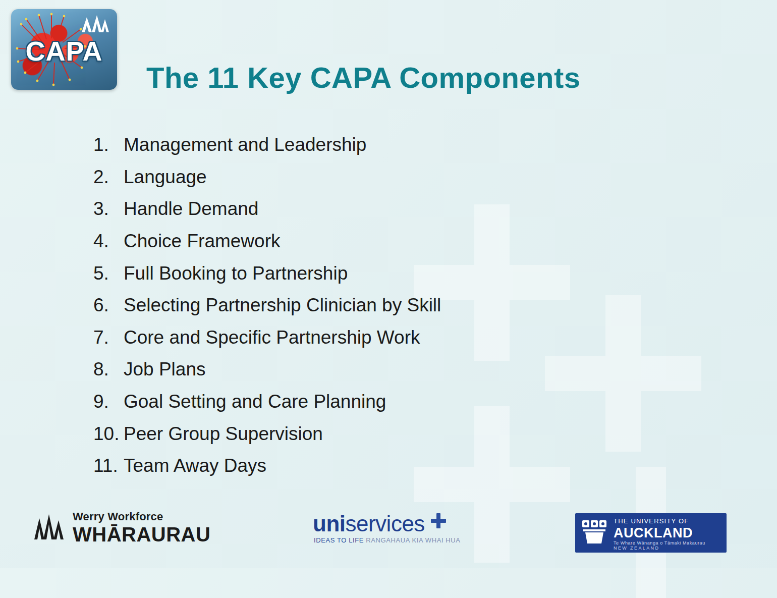CAPA
The 11 Key CAPA Components
Management and Leadership
Language
Handle Demand
Choice Framework
Full Booking to Partnership
Selecting Partnership Clinician by Skill
Core and Specific Partnership Work
Job Plans
Goal Setting and Care Planning
Peer Group Supervision
Team Away Days
Werry Workforce
WHĀRAURAU
uniservices
IDEAS TO LIFE RANGAHAUA KIA WHAI HUA
THE UNIVERSITY OF
AUCKLAND
Te Whare Wānanga o Tāmaki Makaurau
NEW ZEALAND